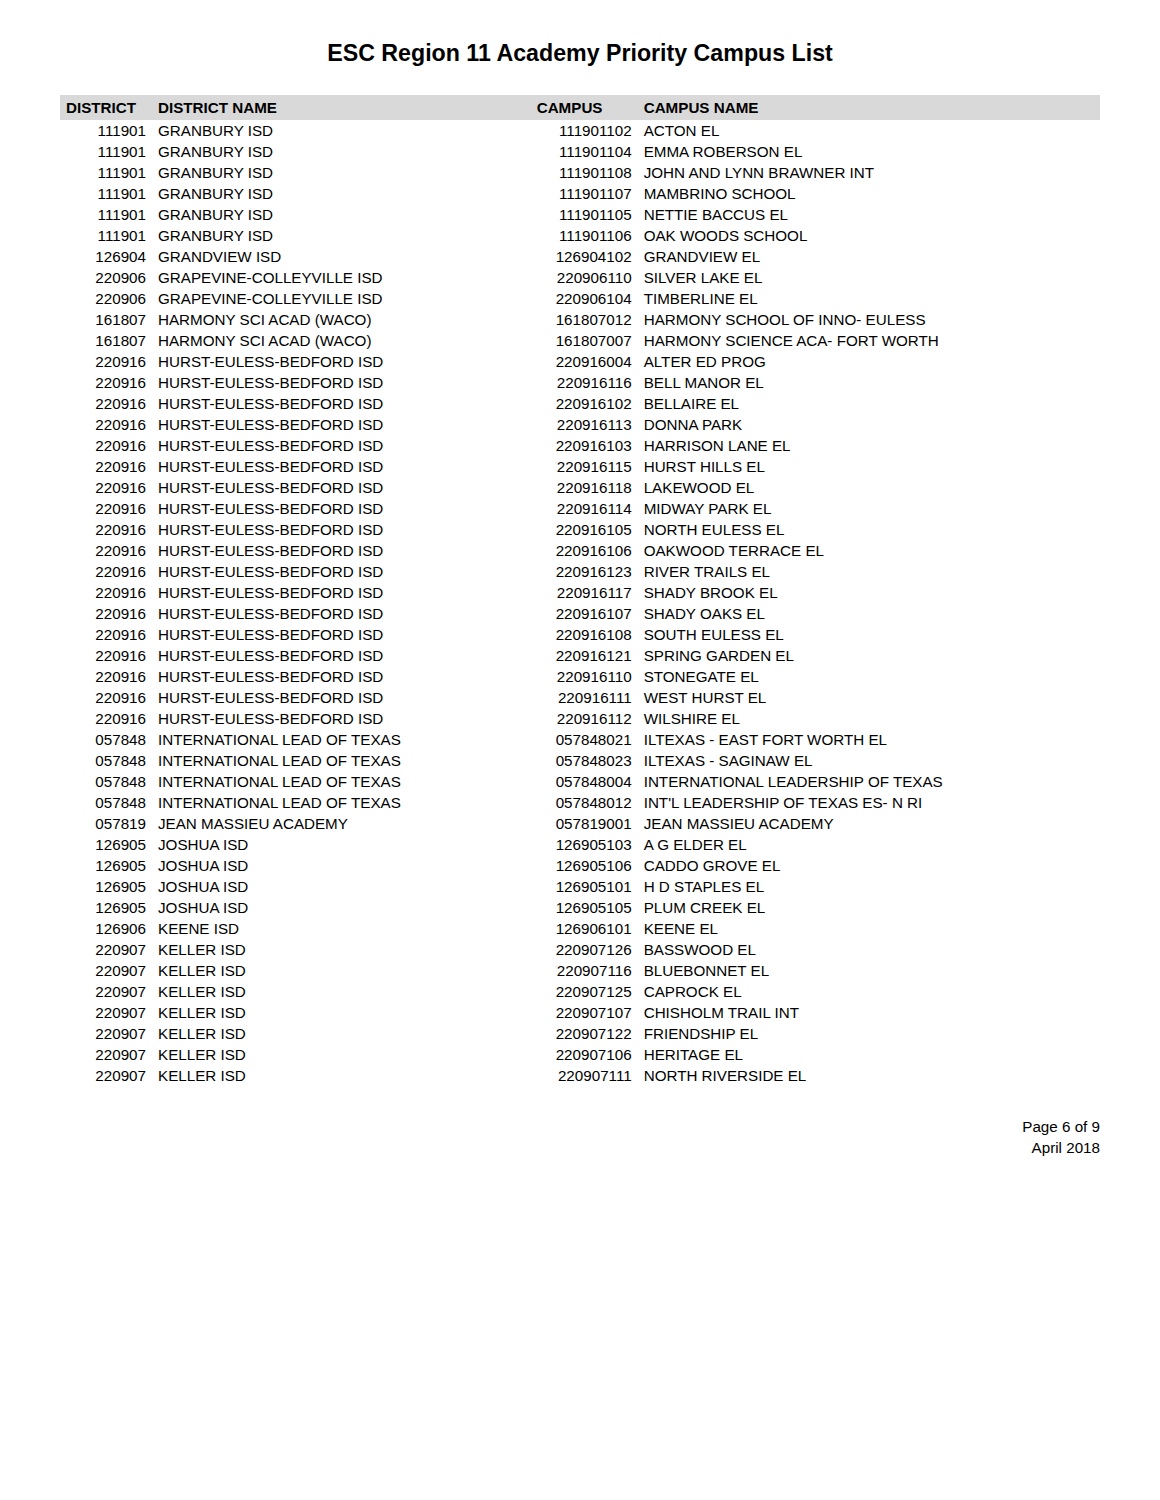ESC Region 11 Academy Priority Campus List
| DISTRICT | DISTRICT NAME | CAMPUS | CAMPUS NAME |
| --- | --- | --- | --- |
| 111901 | GRANBURY ISD | 111901102 | ACTON EL |
| 111901 | GRANBURY ISD | 111901104 | EMMA ROBERSON EL |
| 111901 | GRANBURY ISD | 111901108 | JOHN AND LYNN BRAWNER INT |
| 111901 | GRANBURY ISD | 111901107 | MAMBRINO SCHOOL |
| 111901 | GRANBURY ISD | 111901105 | NETTIE BACCUS EL |
| 111901 | GRANBURY ISD | 111901106 | OAK WOODS SCHOOL |
| 126904 | GRANDVIEW ISD | 126904102 | GRANDVIEW EL |
| 220906 | GRAPEVINE-COLLEYVILLE ISD | 220906110 | SILVER LAKE EL |
| 220906 | GRAPEVINE-COLLEYVILLE ISD | 220906104 | TIMBERLINE EL |
| 161807 | HARMONY SCI ACAD (WACO) | 161807012 | HARMONY SCHOOL OF INNO- EULESS |
| 161807 | HARMONY SCI ACAD (WACO) | 161807007 | HARMONY SCIENCE ACA- FORT WORTH |
| 220916 | HURST-EULESS-BEDFORD ISD | 220916004 | ALTER ED PROG |
| 220916 | HURST-EULESS-BEDFORD ISD | 220916116 | BELL MANOR EL |
| 220916 | HURST-EULESS-BEDFORD ISD | 220916102 | BELLAIRE EL |
| 220916 | HURST-EULESS-BEDFORD ISD | 220916113 | DONNA PARK |
| 220916 | HURST-EULESS-BEDFORD ISD | 220916103 | HARRISON LANE EL |
| 220916 | HURST-EULESS-BEDFORD ISD | 220916115 | HURST HILLS EL |
| 220916 | HURST-EULESS-BEDFORD ISD | 220916118 | LAKEWOOD EL |
| 220916 | HURST-EULESS-BEDFORD ISD | 220916114 | MIDWAY PARK EL |
| 220916 | HURST-EULESS-BEDFORD ISD | 220916105 | NORTH EULESS EL |
| 220916 | HURST-EULESS-BEDFORD ISD | 220916106 | OAKWOOD TERRACE EL |
| 220916 | HURST-EULESS-BEDFORD ISD | 220916123 | RIVER TRAILS EL |
| 220916 | HURST-EULESS-BEDFORD ISD | 220916117 | SHADY BROOK EL |
| 220916 | HURST-EULESS-BEDFORD ISD | 220916107 | SHADY OAKS EL |
| 220916 | HURST-EULESS-BEDFORD ISD | 220916108 | SOUTH EULESS EL |
| 220916 | HURST-EULESS-BEDFORD ISD | 220916121 | SPRING GARDEN EL |
| 220916 | HURST-EULESS-BEDFORD ISD | 220916110 | STONEGATE EL |
| 220916 | HURST-EULESS-BEDFORD ISD | 220916111 | WEST HURST EL |
| 220916 | HURST-EULESS-BEDFORD ISD | 220916112 | WILSHIRE EL |
| 057848 | INTERNATIONAL LEAD OF TEXAS | 057848021 | ILTEXAS - EAST FORT WORTH EL |
| 057848 | INTERNATIONAL LEAD OF TEXAS | 057848023 | ILTEXAS - SAGINAW EL |
| 057848 | INTERNATIONAL LEAD OF TEXAS | 057848004 | INTERNATIONAL LEADERSHIP OF TEXAS |
| 057848 | INTERNATIONAL LEAD OF TEXAS | 057848012 | INT'L LEADERSHIP OF TEXAS ES- N RI |
| 057819 | JEAN MASSIEU ACADEMY | 057819001 | JEAN MASSIEU ACADEMY |
| 126905 | JOSHUA ISD | 126905103 | A G ELDER EL |
| 126905 | JOSHUA ISD | 126905106 | CADDO GROVE EL |
| 126905 | JOSHUA ISD | 126905101 | H D STAPLES EL |
| 126905 | JOSHUA ISD | 126905105 | PLUM CREEK EL |
| 126906 | KEENE ISD | 126906101 | KEENE EL |
| 220907 | KELLER ISD | 220907126 | BASSWOOD EL |
| 220907 | KELLER ISD | 220907116 | BLUEBONNET EL |
| 220907 | KELLER ISD | 220907125 | CAPROCK EL |
| 220907 | KELLER ISD | 220907107 | CHISHOLM TRAIL INT |
| 220907 | KELLER ISD | 220907122 | FRIENDSHIP EL |
| 220907 | KELLER ISD | 220907106 | HERITAGE EL |
| 220907 | KELLER ISD | 220907111 | NORTH RIVERSIDE EL |
Page 6 of 9
April 2018